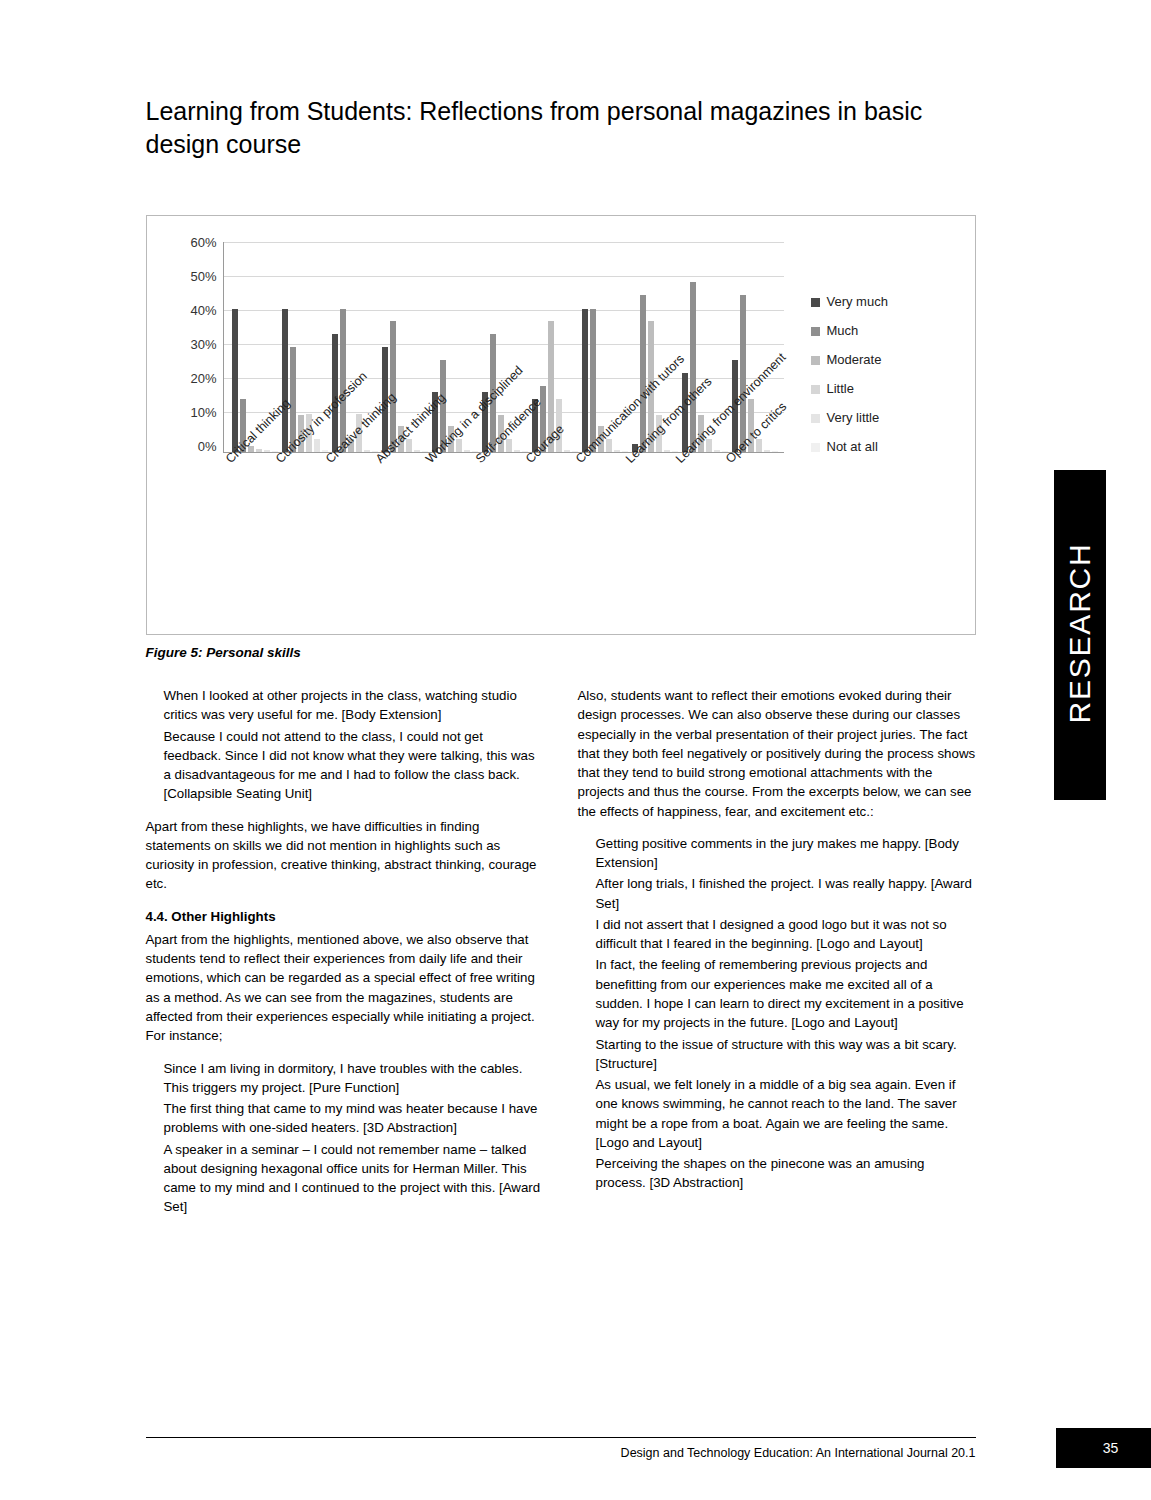RESEARCH
Learning from Students: Reflections from personal magazines in basic design course
60%
50%
40%
30%
20%
10%
0%
Critical thinking
Curiosity in profession
Creative thinking
Abstract thinking
Working in a disciplined
Self-confidence
Courage
Communication with tutors
Learning from others
Learning from environment
Open to critics
Very much
Much
Moderate
Little
Very little
Not at all
Figure 5: Personal skills
When I looked at other projects in the class, watching studio critics was very useful for me. [Body Extension]
Because I could not attend to the class, I could not get feedback. Since I did not know what they were talking, this was a disadvantageous for me and I had to follow the class back. [Collapsible Seating Unit]
Apart from these highlights, we have difficulties in finding statements on skills we did not mention in highlights such as curiosity in profession, creative thinking, abstract thinking, courage etc.
4.4. Other Highlights
Apart from the highlights, mentioned above, we also observe that students tend to reflect their experiences from daily life and their emotions, which can be regarded as a special effect of free writing as a method. As we can see from the magazines, students are affected from their experiences especially while initiating a project. For instance;
Since I am living in dormitory, I have troubles with the cables. This triggers my project. [Pure Function]
The first thing that came to my mind was heater because I have problems with one-sided heaters. [3D Abstraction]
A speaker in a seminar – I could not remember name – talked about designing hexagonal office units for Herman Miller. This came to my mind and I continued to the project with this. [Award Set]
Also, students want to reflect their emotions evoked during their design processes. We can also observe these during our classes especially in the verbal presentation of their project juries. The fact that they both feel negatively or positively during the process shows that they tend to build strong emotional attachments with the projects and thus the course. From the excerpts below, we can see the effects of happiness, fear, and excitement etc.:
Getting positive comments in the jury makes me happy. [Body Extension]
After long trials, I finished the project. I was really happy. [Award Set]
I did not assert that I designed a good logo but it was not so difficult that I feared in the beginning. [Logo and Layout]
In fact, the feeling of remembering previous projects and benefitting from our experiences make me excited all of a sudden. I hope I can learn to direct my excitement in a positive way for my projects in the future. [Logo and Layout]
Starting to the issue of structure with this way was a bit scary. [Structure]
As usual, we felt lonely in a middle of a big sea again. Even if one knows swimming, he cannot reach to the land. The saver might be a rope from a boat. Again we are feeling the same. [Logo and Layout]
Perceiving the shapes on the pinecone was an amusing process. [3D Abstraction]
Design and Technology Education: An International Journal 20.1
35